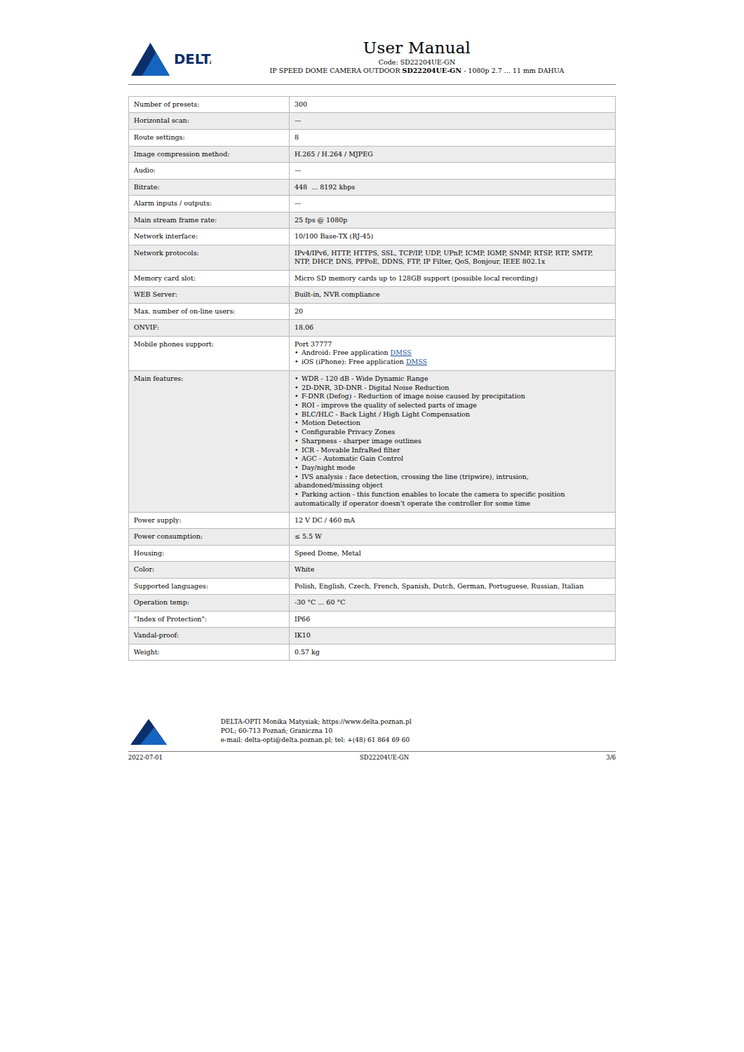DELTA
User Manual
Code: SD22204UE-GN
IP SPEED DOME CAMERA OUTDOOR SD22204UE-GN - 1080p 2.7 ... 11 mm DAHUA
| Number of presets: | 300 |
| Horizontal scan: | — |
| Route settings: | 8 |
| Image compression method: | H.265 / H.264 / MJPEG |
| Audio: | — |
| Bitrate: | 448 ... 8192 kbps |
| Alarm inputs / outputs: | — |
| Main stream frame rate: | 25 fps @ 1080p |
| Network interface: | 10/100 Base-TX (RJ-45) |
| Network protocols: | IPv4/IPv6, HTTP, HTTPS, SSL, TCP/IP, UDP, UPnP, ICMP, IGMP, SNMP, RTSP, RTP, SMTP, NTP, DHCP, DNS, PPPoE, DDNS, FTP, IP Filter, QoS, Bonjour, IEEE 802.1x |
| Memory card slot: | Micro SD memory cards up to 128GB support (possible local recording) |
| WEB Server: | Built-in, NVR compliance |
| Max. number of on-line users: | 20 |
| ONVIF: | 18.06 |
| Mobile phones support: | Port 37777 Android: Free application DMSS iOS (iPhone): Free application DMSS |
| Main features: | WDR - 120 dB - Wide Dynamic Range 2D-DNR, 3D-DNR - Digital Noise Reduction F-DNR (Defog) - Reduction of image noise caused by precipitation ROI - improve the quality of selected parts of image BLC/HLC - Back Light / High Light Compensation Motion Detection Configurable Privacy Zones Sharpness - sharper image outlines ICR - Movable InfraRed filter AGC - Automatic Gain Control Day/night mode IVS analysis : face detection, crossing the line (tripwire), intrusion, abandoned/missing object Parking action - this function enables to locate the camera to specific position automatically if operator doesn't operate the controller for some time |
| Power supply: | 12 V DC / 460 mA |
| Power consumption: | ≤ 5.5 W |
| Housing: | Speed Dome, Metal |
| Color: | White |
| Supported languages: | Polish, English, Czech, French, Spanish, Dutch, German, Portuguese, Russian, Italian |
| Operation temp: | -30 °C ... 60 °C |
| "Index of Protection": | IP66 |
| Vandal-proof: | IK10 |
| Weight: | 0.57 kg |
DELTA-OPTI Monika Matysiak; https://www.delta.poznan.pl
POL; 60-713 Poznań; Graniczna 10
e-mail: delta-opti@delta.poznan.pl; tel: +(48) 61 864 69 60
2022-07-01 SD22204UE-GN 3/6